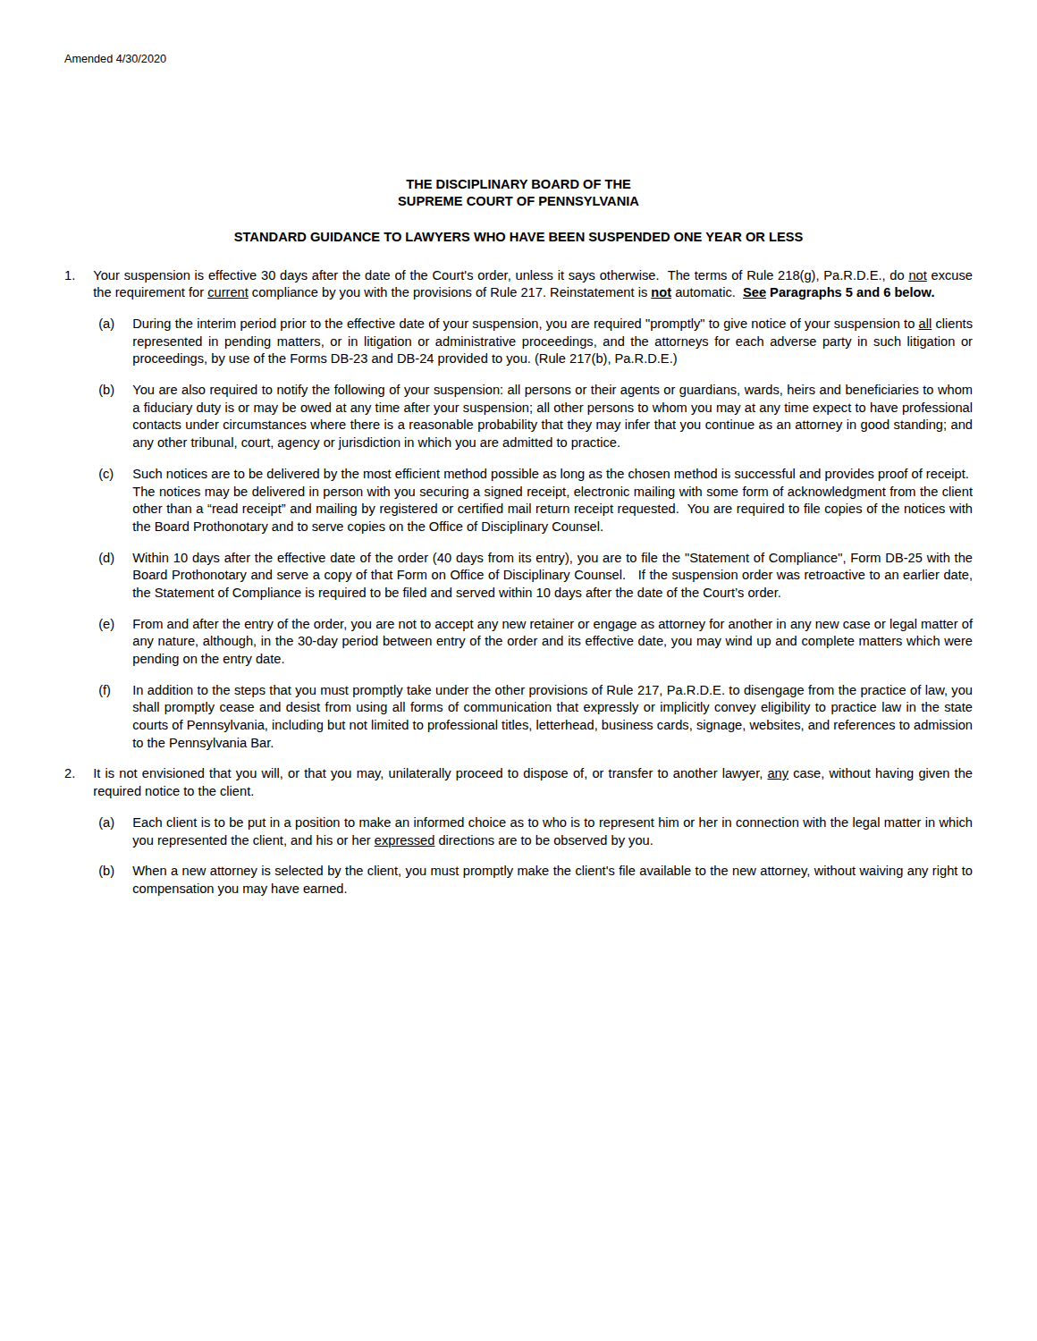Amended 4/30/2020
THE DISCIPLINARY BOARD OF THE
SUPREME COURT OF PENNSYLVANIA
STANDARD GUIDANCE TO LAWYERS WHO HAVE BEEN SUSPENDED ONE YEAR OR LESS
1.
Your suspension is effective 30 days after the date of the Court's order, unless it says otherwise. The terms of Rule 218(g), Pa.R.D.E., do not excuse the requirement for current compliance by you with the provisions of Rule 217. Reinstatement is not automatic. See Paragraphs 5 and 6 below.
(a)
During the interim period prior to the effective date of your suspension, you are required "promptly" to give notice of your suspension to all clients represented in pending matters, or in litigation or administrative proceedings, and the attorneys for each adverse party in such litigation or proceedings, by use of the Forms DB-23 and DB-24 provided to you. (Rule 217(b), Pa.R.D.E.)
(b)
You are also required to notify the following of your suspension: all persons or their agents or guardians, wards, heirs and beneficiaries to whom a fiduciary duty is or may be owed at any time after your suspension; all other persons to whom you may at any time expect to have professional contacts under circumstances where there is a reasonable probability that they may infer that you continue as an attorney in good standing; and any other tribunal, court, agency or jurisdiction in which you are admitted to practice.
(c)
Such notices are to be delivered by the most efficient method possible as long as the chosen method is successful and provides proof of receipt. The notices may be delivered in person with you securing a signed receipt, electronic mailing with some form of acknowledgment from the client other than a “read receipt” and mailing by registered or certified mail return receipt requested. You are required to file copies of the notices with the Board Prothonotary and to serve copies on the Office of Disciplinary Counsel.
(d)
Within 10 days after the effective date of the order (40 days from its entry), you are to file the "Statement of Compliance", Form DB-25 with the Board Prothonotary and serve a copy of that Form on Office of Disciplinary Counsel. If the suspension order was retroactive to an earlier date, the Statement of Compliance is required to be filed and served within 10 days after the date of the Court’s order.
(e)
From and after the entry of the order, you are not to accept any new retainer or engage as attorney for another in any new case or legal matter of any nature, although, in the 30-day period between entry of the order and its effective date, you may wind up and complete matters which were pending on the entry date.
(f)
In addition to the steps that you must promptly take under the other provisions of Rule 217, Pa.R.D.E. to disengage from the practice of law, you shall promptly cease and desist from using all forms of communication that expressly or implicitly convey eligibility to practice law in the state courts of Pennsylvania, including but not limited to professional titles, letterhead, business cards, signage, websites, and references to admission to the Pennsylvania Bar.
2.
It is not envisioned that you will, or that you may, unilaterally proceed to dispose of, or transfer to another lawyer, any case, without having given the required notice to the client.
(a)
Each client is to be put in a position to make an informed choice as to who is to represent him or her in connection with the legal matter in which you represented the client, and his or her expressed directions are to be observed by you.
(b)
When a new attorney is selected by the client, you must promptly make the client's file available to the new attorney, without waiving any right to compensation you may have earned.